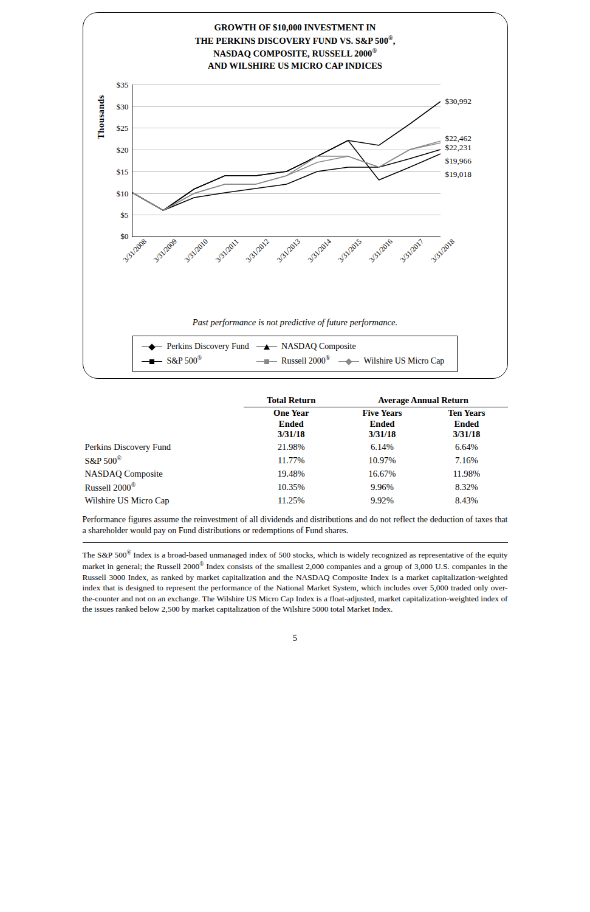GROWTH OF $10,000 INVESTMENT IN
THE PERKINS DISCOVERY FUND VS. S&P 500®,
NASDAQ COMPOSITE, RUSSELL 2000®
AND WILSHIRE US MICRO CAP INDICES
Thousands
$35
$30
$25
$20
$15
$10
$5
$0
3/31/2008
3/31/2009
3/31/2010
3/31/2011
3/31/2012
3/31/2013
3/31/2014
3/31/2015
3/31/2016
3/31/2017
3/31/2018
$30,992
$22,462
$22,231
$19,966
$19,018
Past performance is not predictive of future performance.
| Perkins Discovery Fund | NASDAQ Composite |
| S&P 500 ® | Russell 2000 ® Wilshire US Micro Cap |
| | Total Return | Average Annual Return |
| | One Year Ended 3/31/18 | Five Years Ended 3/31/18 | Ten Years Ended 3/31/18 |
| Perkins Discovery Fund | 21.98% | 6.14% | 6.64% |
| S&P 500 ® | 11.77% | 10.97% | 7.16% |
| NASDAQ Composite | 19.48% | 16.67% | 11.98% |
| Russell 2000 ® | 10.35% | 9.96% | 8.32% |
| Wilshire US Micro Cap | 11.25% | 9.92% | 8.43% |
Performance figures assume the reinvestment of all dividends and distributions and do not reflect the deduction of taxes that a shareholder would pay on Fund distributions or redemptions of Fund shares.
The S&P 500® Index is a broad-based unmanaged index of 500 stocks, which is widely recognized as representative of the equity market in general; the Russell 2000® Index consists of the smallest 2,000 companies and a group of 3,000 U.S. companies in the Russell 3000 Index, as ranked by market capitalization and the NASDAQ Composite Index is a market capitalization-weighted index that is designed to represent the performance of the National Market System, which includes over 5,000 traded only over-the-counter and not on an exchange. The Wilshire US Micro Cap Index is a float-adjusted, market capitalization-weighted index of the issues ranked below 2,500 by market capitalization of the Wilshire 5000 total Market Index.
5